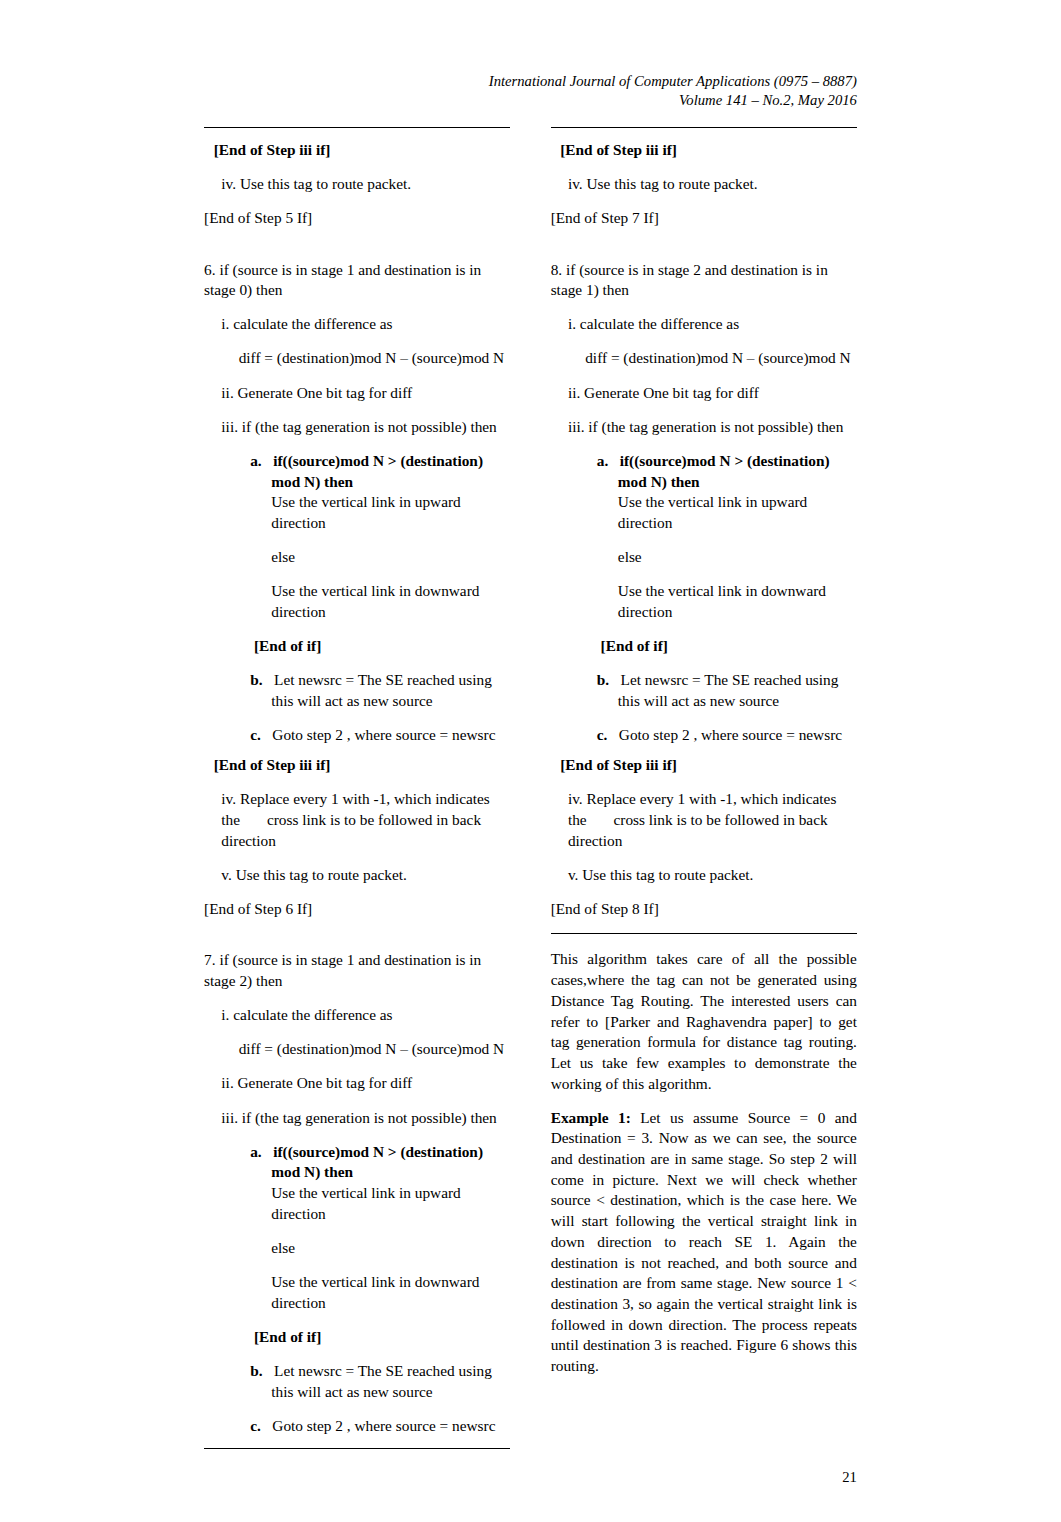International Journal of Computer Applications (0975 – 8887)
Volume 141 – No.2, May 2016
[End of Step iii if]
iv. Use this tag to route packet.
[End of Step 5 If]
6. if (source is in stage 1 and destination is in stage 0) then
i. calculate the difference as
diff = (destination)mod N – (source)mod N
ii. Generate One bit tag for diff
iii. if (the tag generation is not possible) then
a. if((source)mod N > (destination) mod N) then
Use the vertical link in upward direction
else
Use the vertical link in downward direction
[End of if]
b. Let newsrc = The SE reached using this will act as new source
c. Goto step 2 , where source = newsrc
[End of Step iii if]
iv. Replace every 1 with -1, which indicates the cross link is to be followed in back direction
v. Use this tag to route packet.
[End of Step 6 If]
7. if (source is in stage 1 and destination is in stage 2) then
i. calculate the difference as
diff = (destination)mod N – (source)mod N
ii. Generate One bit tag for diff
iii. if (the tag generation is not possible) then
a. if((source)mod N > (destination) mod N) then
Use the vertical link in upward direction
else
Use the vertical link in downward direction
[End of if]
b. Let newsrc = The SE reached using this will act as new source
c. Goto step 2 , where source = newsrc
[End of Step iii if]
iv. Use this tag to route packet.
[End of Step 7 If]
8. if (source is in stage 2 and destination is in stage 1) then
i. calculate the difference as
diff = (destination)mod N – (source)mod N
ii. Generate One bit tag for diff
iii. if (the tag generation is not possible) then
a. if((source)mod N > (destination) mod N) then
Use the vertical link in upward direction
else
Use the vertical link in downward direction
[End of if]
b. Let newsrc = The SE reached using this will act as new source
c. Goto step 2 , where source = newsrc
[End of Step iii if]
iv. Replace every 1 with -1, which indicates the cross link is to be followed in back direction
v. Use this tag to route packet.
[End of Step 8 If]
This algorithm takes care of all the possible cases,where the tag can not be generated using Distance Tag Routing. The interested users can refer to [Parker and Raghavendra paper] to get tag generation formula for distance tag routing. Let us take few examples to demonstrate the working of this algorithm.
Example 1: Let us assume Source = 0 and Destination = 3. Now as we can see, the source and destination are in same stage. So step 2 will come in picture. Next we will check whether source < destination, which is the case here. We will start following the vertical straight link in down direction to reach SE 1. Again the destination is not reached, and both source and destination are from same stage. New source 1 < destination 3, so again the vertical straight link is followed in down direction. The process repeats until destination 3 is reached. Figure 6 shows this routing.
21